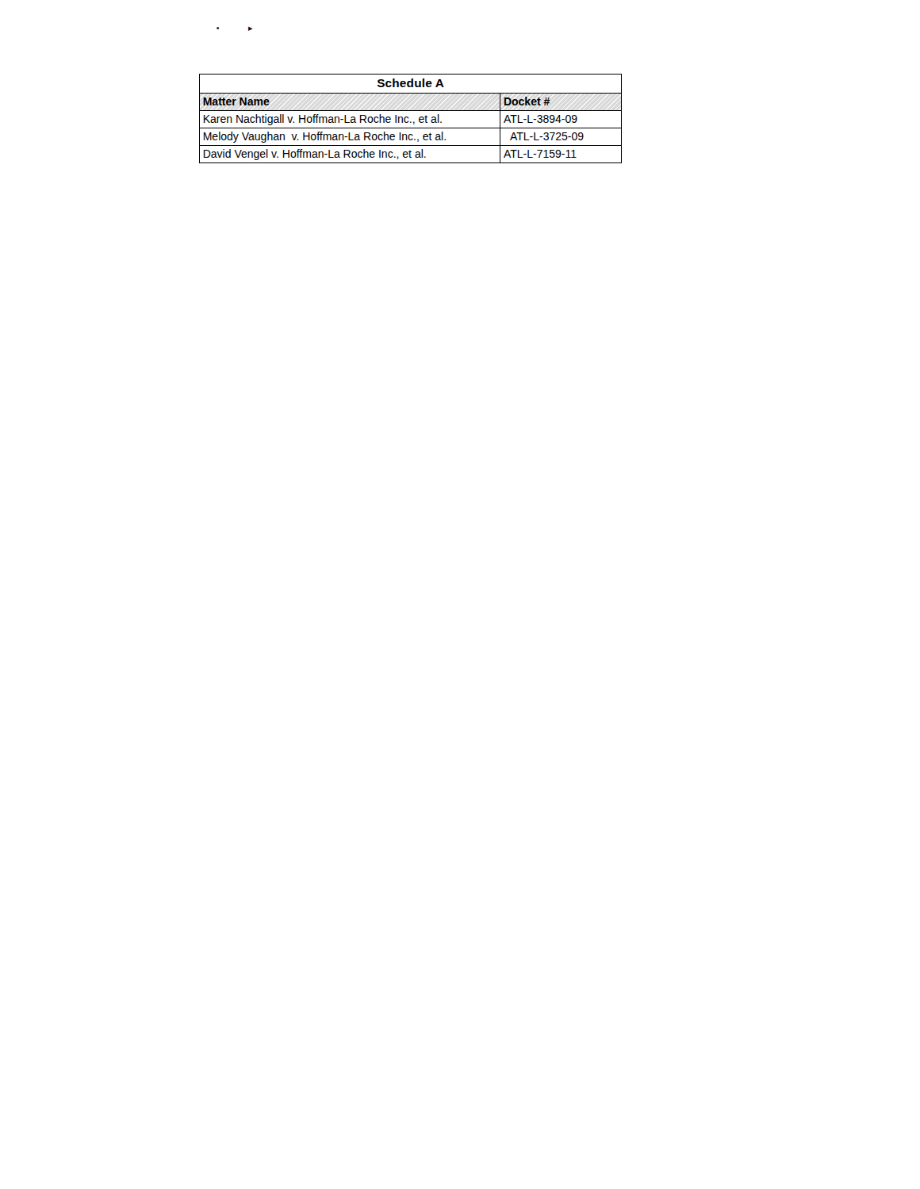•▸
Schedule A
| Matter Name | Docket # |
| --- | --- |
| Karen Nachtigall v. Hoffman-La Roche Inc., et al. | ATL-L-3894-09 |
| Melody Vaughan v. Hoffman-La Roche Inc., et al. | ATL-L-3725-09 |
| David Vengel v. Hoffman-La Roche Inc., et al. | ATL-L-7159-11 |